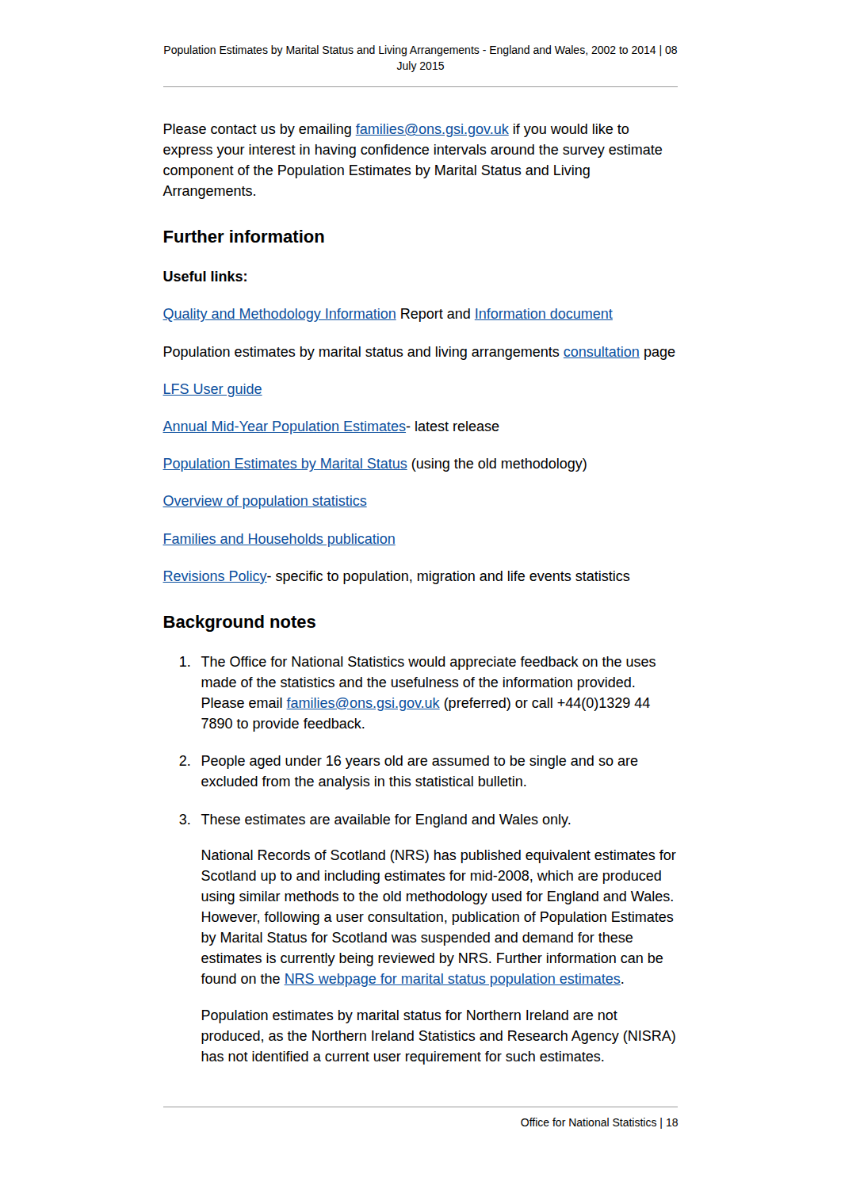Population Estimates by Marital Status and Living Arrangements - England and Wales, 2002 to 2014 | 08 July 2015
Please contact us by emailing families@ons.gsi.gov.uk if you would like to express your interest in having confidence intervals around the survey estimate component of the Population Estimates by Marital Status and Living Arrangements.
Further information
Useful links:
Quality and Methodology Information Report and Information document
Population estimates by marital status and living arrangements consultation page
LFS User guide
Annual Mid-Year Population Estimates- latest release
Population Estimates by Marital Status (using the old methodology)
Overview of population statistics
Families and Households publication
Revisions Policy- specific to population, migration and life events statistics
Background notes
The Office for National Statistics would appreciate feedback on the uses made of the statistics and the usefulness of the information provided. Please email families@ons.gsi.gov.uk (preferred) or call +44(0)1329 44 7890 to provide feedback.
People aged under 16 years old are assumed to be single and so are excluded from the analysis in this statistical bulletin.
These estimates are available for England and Wales only.
National Records of Scotland (NRS) has published equivalent estimates for Scotland up to and including estimates for mid-2008, which are produced using similar methods to the old methodology used for England and Wales. However, following a user consultation, publication of Population Estimates by Marital Status for Scotland was suspended and demand for these estimates is currently being reviewed by NRS. Further information can be found on the NRS webpage for marital status population estimates.
Population estimates by marital status for Northern Ireland are not produced, as the Northern Ireland Statistics and Research Agency (NISRA) has not identified a current user requirement for such estimates.
Office for National Statistics | 18